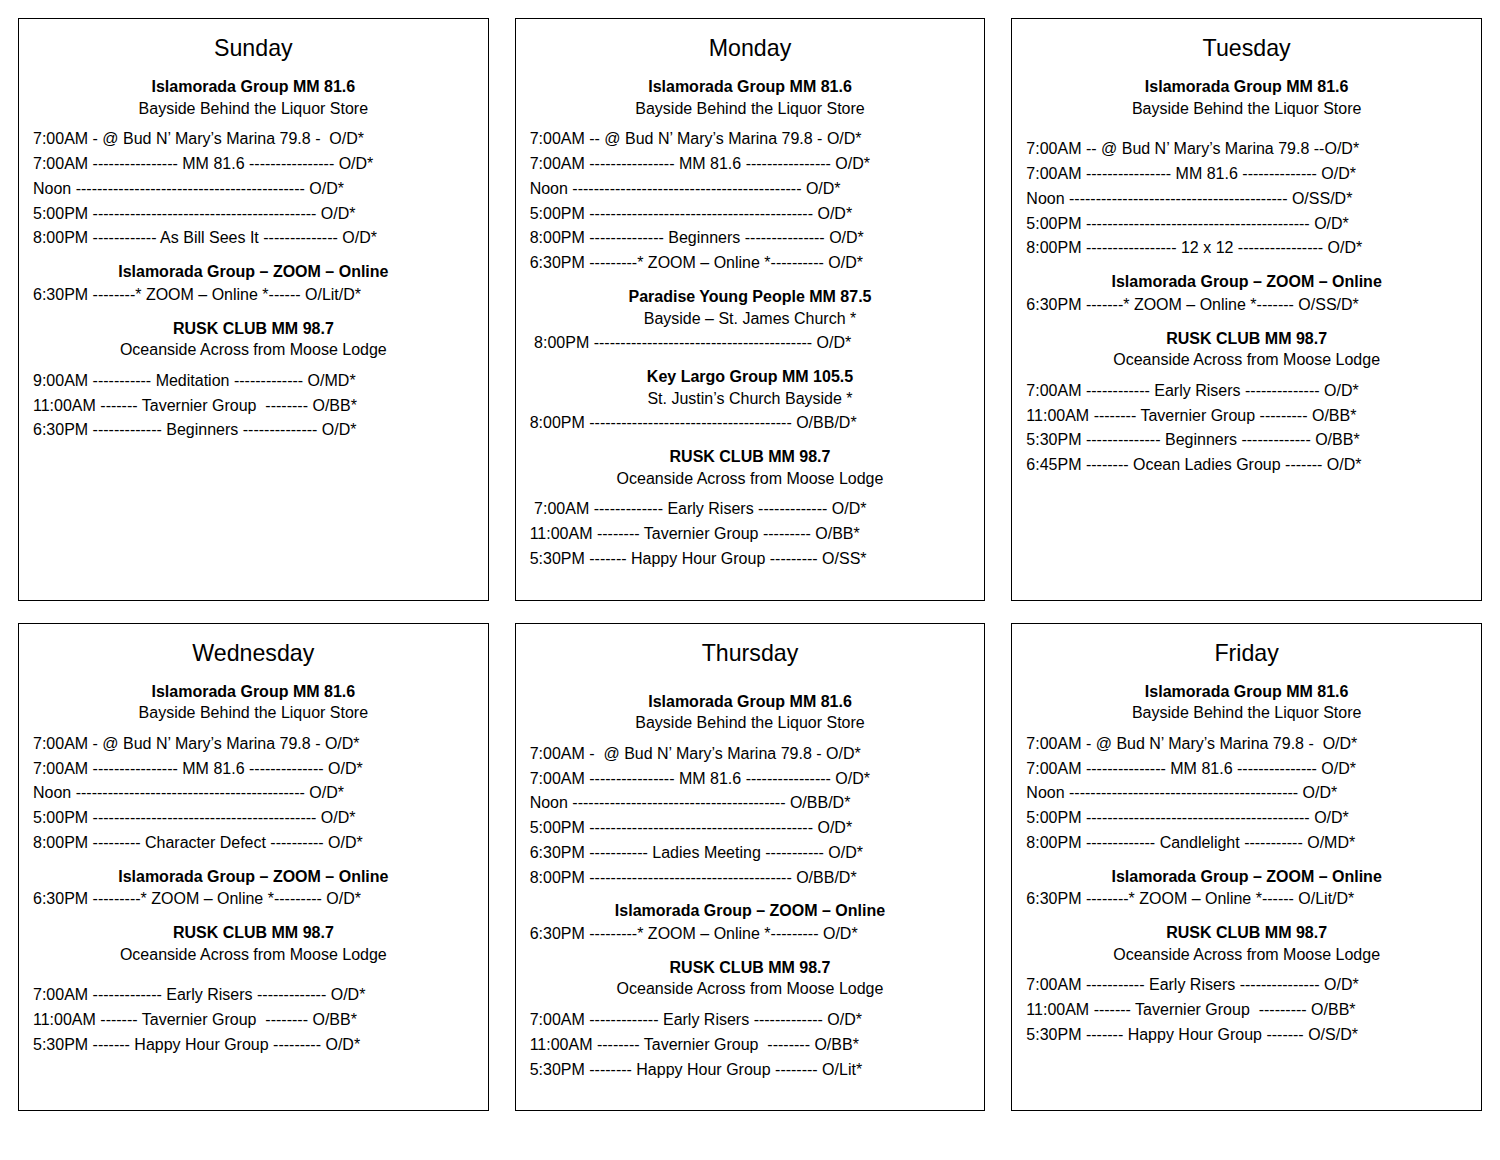Sunday
Islamorada Group MM 81.6
Bayside Behind the Liquor Store
7:00AM - @ Bud N’ Mary’s Marina 79.8 - O/D*
7:00AM ---------------- MM 81.6 ---------------- O/D*
Noon ------------------------------------------- O/D*
5:00PM ------------------------------------------ O/D*
8:00PM ------------ As Bill Sees It -------------- O/D*
Islamorada Group – ZOOM – Online
6:30PM --------* ZOOM – Online *------ O/Lit/D*
RUSK CLUB MM 98.7
Oceanside Across from Moose Lodge
9:00AM ----------- Meditation ------------- O/MD*
11:00AM ------- Tavernier Group -------- O/BB*
6:30PM ------------- Beginners -------------- O/D*
Monday
Islamorada Group MM 81.6
Bayside Behind the Liquor Store
7:00AM -- @ Bud N’ Mary’s Marina 79.8 - O/D*
7:00AM ---------------- MM 81.6 ---------------- O/D*
Noon ------------------------------------------- O/D*
5:00PM ------------------------------------------ O/D*
8:00PM -------------- Beginners --------------- O/D*
6:30PM ---------* ZOOM – Online *---------- O/D*
Paradise Young People MM 87.5
Bayside – St. James Church *
8:00PM ----------------------------------------- O/D*
Key Largo Group MM 105.5
St. Justin’s Church Bayside *
8:00PM -------------------------------------- O/BB/D*
RUSK CLUB MM 98.7
Oceanside Across from Moose Lodge
7:00AM ------------- Early Risers ------------- O/D*
11:00AM -------- Tavernier Group --------- O/BB*
5:30PM ------- Happy Hour Group --------- O/SS*
Tuesday
Islamorada Group MM 81.6
Bayside Behind the Liquor Store
7:00AM -- @ Bud N’ Mary’s Marina 79.8 --O/D*
7:00AM ---------------- MM 81.6 -------------- O/D*
Noon ----------------------------------------- O/SS/D*
5:00PM ------------------------------------------ O/D*
8:00PM ----------------- 12 x 12 ---------------- O/D*
Islamorada Group – ZOOM – Online
6:30PM -------* ZOOM – Online *------- O/SS/D*
RUSK CLUB MM 98.7
Oceanside Across from Moose Lodge
7:00AM ------------ Early Risers -------------- O/D*
11:00AM -------- Tavernier Group --------- O/BB*
5:30PM -------------- Beginners ------------- O/BB*
6:45PM -------- Ocean Ladies Group ------- O/D*
Wednesday
Islamorada Group MM 81.6
Bayside Behind the Liquor Store
7:00AM - @ Bud N’ Mary’s Marina 79.8 - O/D*
7:00AM ---------------- MM 81.6 -------------- O/D*
Noon ------------------------------------------- O/D*
5:00PM ------------------------------------------ O/D*
8:00PM --------- Character Defect ---------- O/D*
Islamorada Group – ZOOM – Online
6:30PM ---------* ZOOM – Online *--------- O/D*
RUSK CLUB MM 98.7
Oceanside Across from Moose Lodge
7:00AM ------------- Early Risers ------------- O/D*
11:00AM ------- Tavernier Group -------- O/BB*
5:30PM ------- Happy Hour Group --------- O/D*
Thursday
Islamorada Group MM 81.6
Bayside Behind the Liquor Store
7:00AM - @ Bud N’ Mary’s Marina 79.8 - O/D*
7:00AM ---------------- MM 81.6 ---------------- O/D*
Noon ---------------------------------------- O/BB/D*
5:00PM ------------------------------------------ O/D*
6:30PM ----------- Ladies Meeting ----------- O/D*
8:00PM -------------------------------------- O/BB/D*
Islamorada Group – ZOOM – Online
6:30PM ---------* ZOOM – Online *--------- O/D*
RUSK CLUB MM 98.7
Oceanside Across from Moose Lodge
7:00AM ------------- Early Risers ------------- O/D*
11:00AM -------- Tavernier Group -------- O/BB*
5:30PM -------- Happy Hour Group -------- O/Lit*
Friday
Islamorada Group MM 81.6
Bayside Behind the Liquor Store
7:00AM - @ Bud N’ Mary’s Marina 79.8 - O/D*
7:00AM --------------- MM 81.6 --------------- O/D*
Noon ------------------------------------------- O/D*
5:00PM ------------------------------------------ O/D*
8:00PM ------------- Candlelight ----------- O/MD*
Islamorada Group – ZOOM – Online
6:30PM --------* ZOOM – Online *------ O/Lit/D*
RUSK CLUB MM 98.7
Oceanside Across from Moose Lodge
7:00AM ----------- Early Risers --------------- O/D*
11:00AM ------- Tavernier Group --------- O/BB*
5:30PM ------- Happy Hour Group ------- O/S/D*